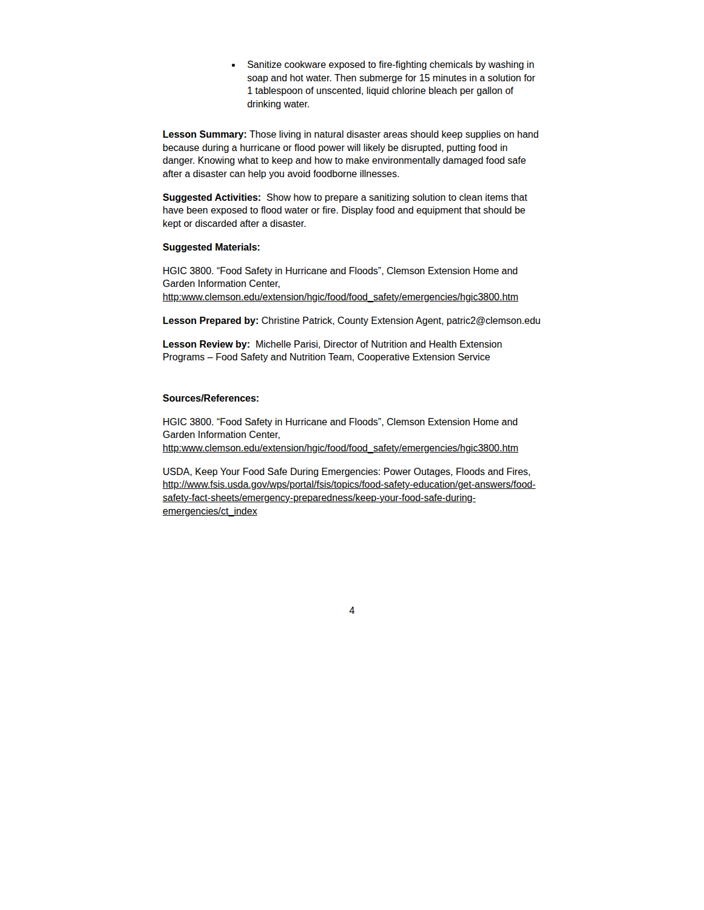Sanitize cookware exposed to fire-fighting chemicals by washing in soap and hot water. Then submerge for 15 minutes in a solution for 1 tablespoon of unscented, liquid chlorine bleach per gallon of drinking water.
Lesson Summary: Those living in natural disaster areas should keep supplies on hand because during a hurricane or flood power will likely be disrupted, putting food in danger. Knowing what to keep and how to make environmentally damaged food safe after a disaster can help you avoid foodborne illnesses.
Suggested Activities: Show how to prepare a sanitizing solution to clean items that have been exposed to flood water or fire. Display food and equipment that should be kept or discarded after a disaster.
Suggested Materials:
HGIC 3800. “Food Safety in Hurricane and Floods”, Clemson Extension Home and Garden Information Center,
http:www.clemson.edu/extension/hgic/food/food_safety/emergencies/hgic3800.htm
Lesson Prepared by: Christine Patrick, County Extension Agent, patric2@clemson.edu
Lesson Review by: Michelle Parisi, Director of Nutrition and Health Extension Programs – Food Safety and Nutrition Team, Cooperative Extension Service
Sources/References:
HGIC 3800. “Food Safety in Hurricane and Floods”, Clemson Extension Home and Garden Information Center,
http:www.clemson.edu/extension/hgic/food/food_safety/emergencies/hgic3800.htm
USDA, Keep Your Food Safe During Emergencies: Power Outages, Floods and Fires,
http://www.fsis.usda.gov/wps/portal/fsis/topics/food-safety-education/get-answers/food-safety-fact-sheets/emergency-preparedness/keep-your-food-safe-during-emergencies/ct_index
4